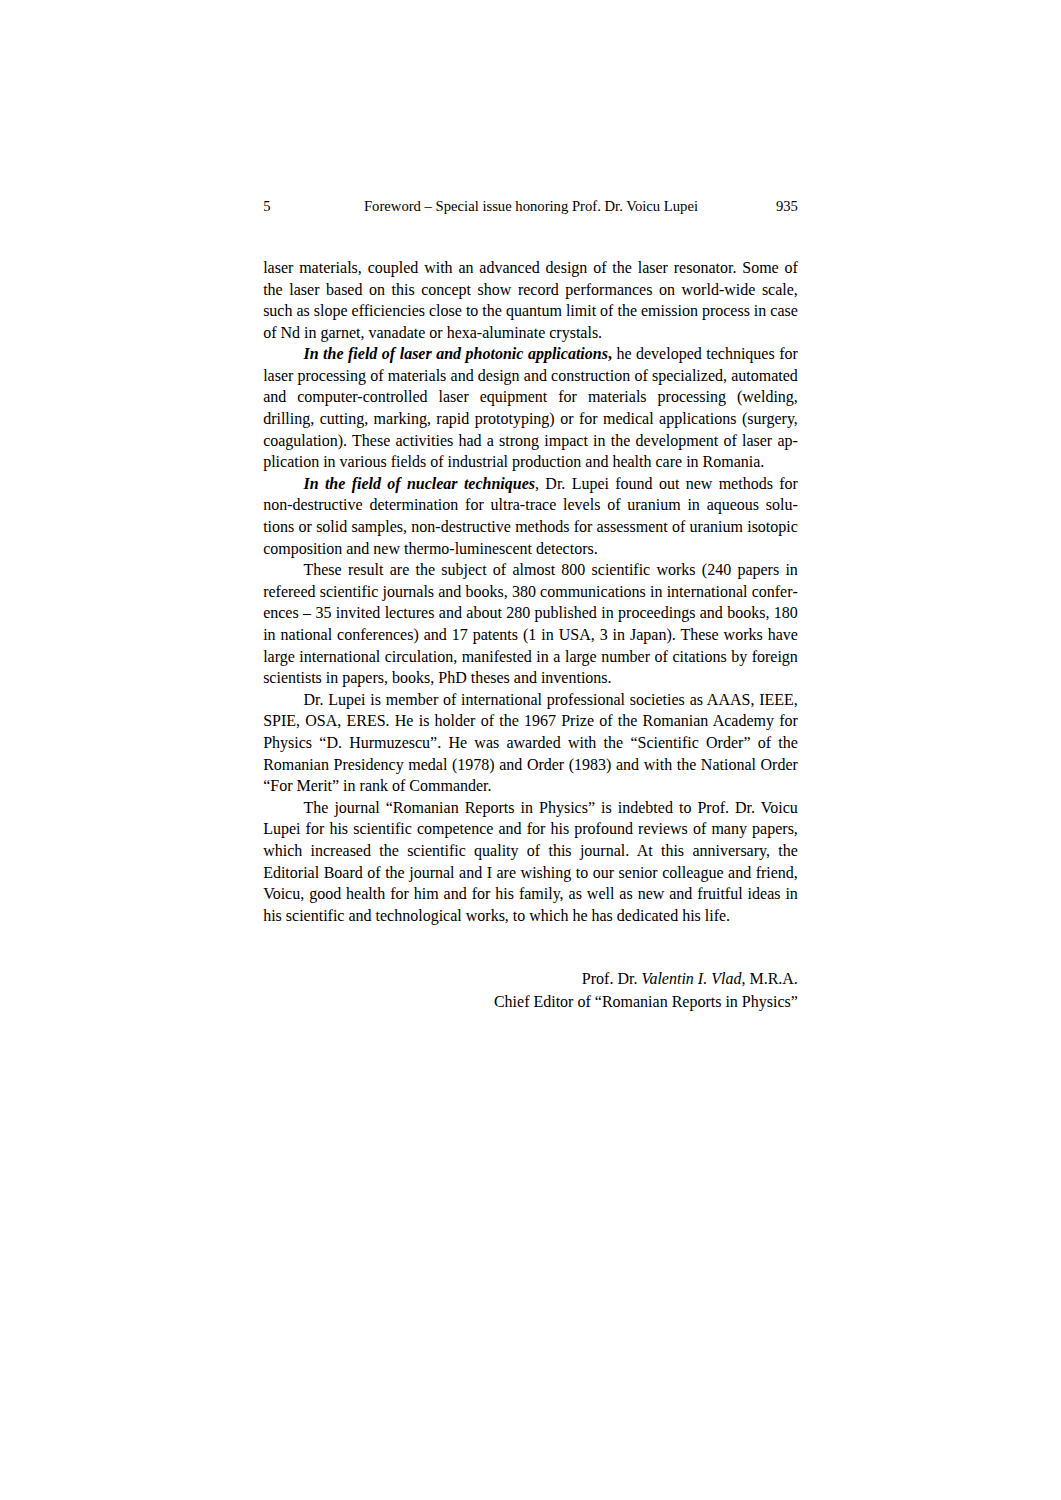5 Foreword – Special issue honoring Prof. Dr. Voicu Lupei 935
laser materials, coupled with an advanced design of the laser resonator. Some of the laser based on this concept show record performances on world-wide scale, such as slope efficiencies close to the quantum limit of the emission process in case of Nd in garnet, vanadate or hexa-aluminate crystals.
In the field of laser and photonic applications, he developed techniques for laser processing of materials and design and construction of specialized, automated and computer-controlled laser equipment for materials processing (welding, drilling, cutting, marking, rapid prototyping) or for medical applications (surgery, coagulation). These activities had a strong impact in the development of laser application in various fields of industrial production and health care in Romania.
In the field of nuclear techniques, Dr. Lupei found out new methods for non-destructive determination for ultra-trace levels of uranium in aqueous solutions or solid samples, non-destructive methods for assessment of uranium isotopic composition and new thermo-luminescent detectors.
These result are the subject of almost 800 scientific works (240 papers in refereed scientific journals and books, 380 communications in international conferences – 35 invited lectures and about 280 published in proceedings and books, 180 in national conferences) and 17 patents (1 in USA, 3 in Japan). These works have large international circulation, manifested in a large number of citations by foreign scientists in papers, books, PhD theses and inventions.
Dr. Lupei is member of international professional societies as AAAS, IEEE, SPIE, OSA, ERES. He is holder of the 1967 Prize of the Romanian Academy for Physics “D. Hurmuzescu”. He was awarded with the “Scientific Order” of the Romanian Presidency medal (1978) and Order (1983) and with the National Order “For Merit” in rank of Commander.
The journal “Romanian Reports in Physics” is indebted to Prof. Dr. Voicu Lupei for his scientific competence and for his profound reviews of many papers, which increased the scientific quality of this journal. At this anniversary, the Editorial Board of the journal and I are wishing to our senior colleague and friend, Voicu, good health for him and for his family, as well as new and fruitful ideas in his scientific and technological works, to which he has dedicated his life.
Prof. Dr. Valentin I. Vlad, M.R.A.
Chief Editor of “Romanian Reports in Physics”